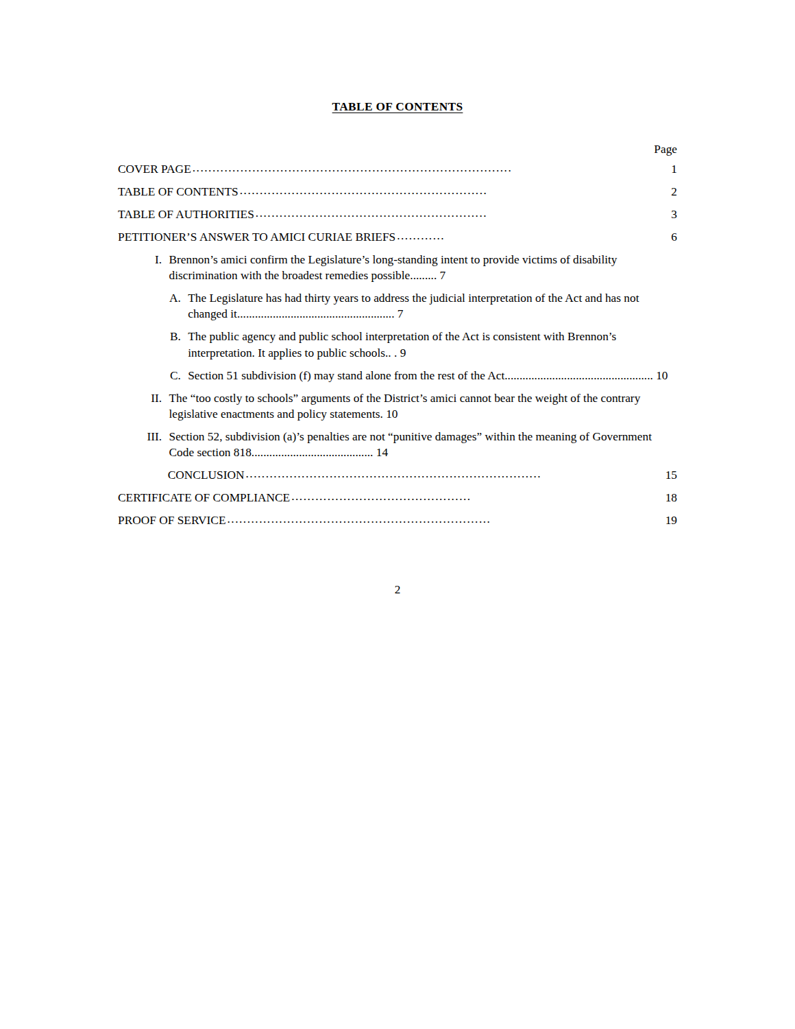TABLE OF CONTENTS
Page
COVER PAGE ................................................................................ 1
TABLE OF CONTENTS .............................................................. 2
TABLE OF AUTHORITIES .......................................................... 3
PETITIONER’S ANSWER TO AMICI CURIAE BRIEFS ............ 6
I. Brennon’s amici confirm the Legislature’s long-standing intent to provide victims of disability discrimination with the broadest remedies possible......... 7
A. The Legislature has had thirty years to address the judicial interpretation of the Act and has not changed it..................................................... 7
B. The public agency and public school interpretation of the Act is consistent with Brennon’s interpretation. It applies to public schools.. . 9
C. Section 51 subdivision (f) may stand alone from the rest of the Act.................................................. 10
II. The “too costly to schools” arguments of the District’s amici cannot bear the weight of the contrary legislative enactments and policy statements. 10
III. Section 52, subdivision (a)’s penalties are not “punitive damages” within the meaning of Government Code section 818......................................... 14
CONCLUSION .......................................................................... 15
CERTIFICATE OF COMPLIANCE ............................................. 18
PROOF OF SERVICE .................................................................. 19
2